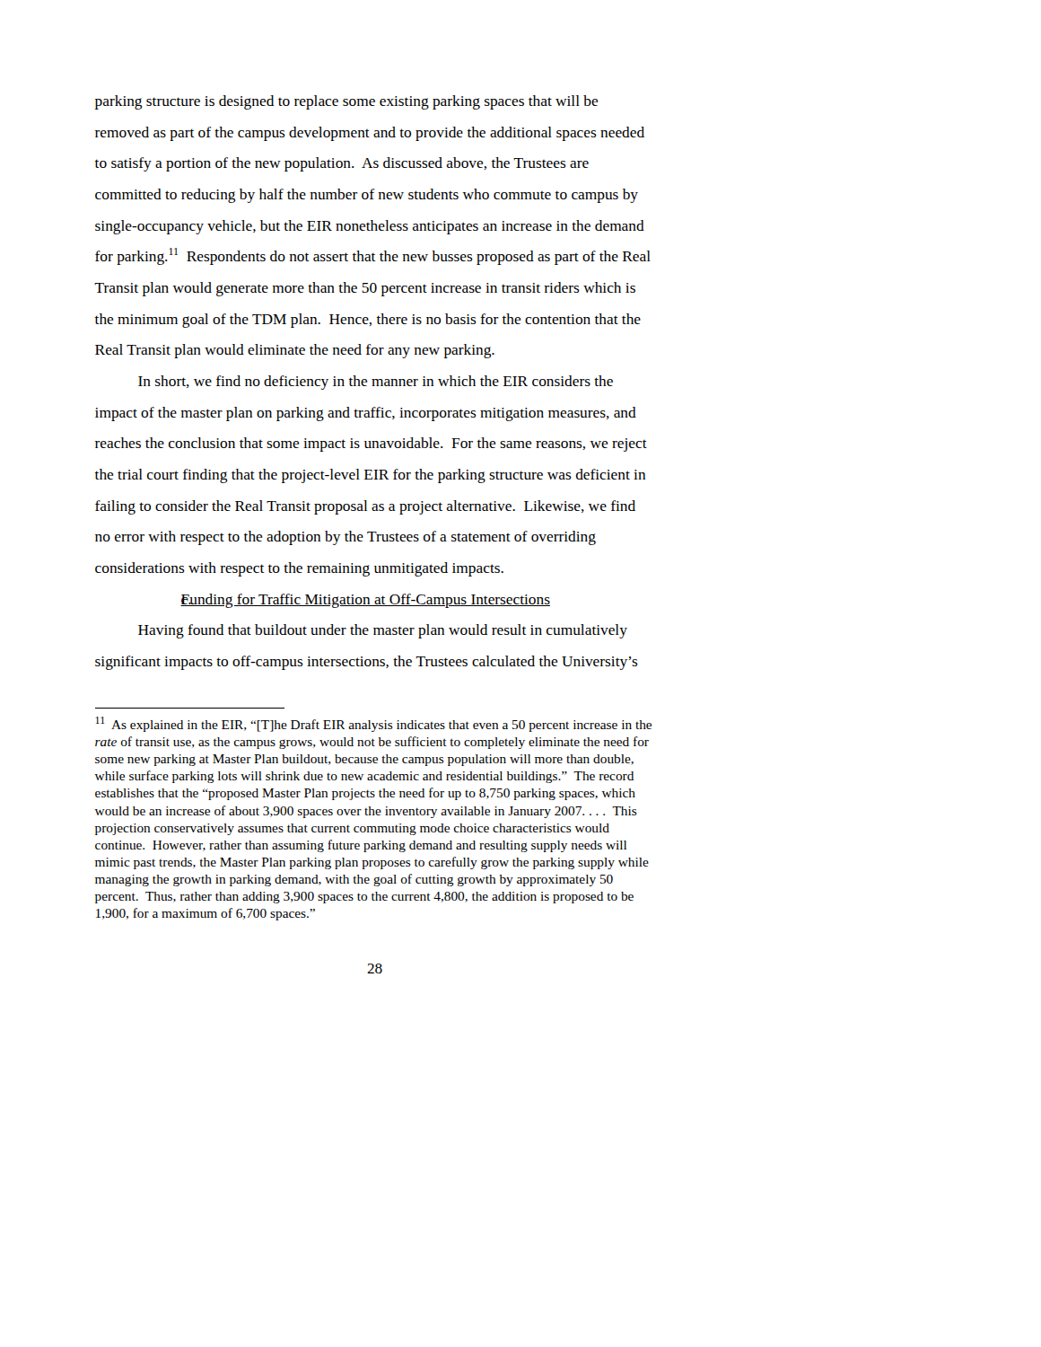parking structure is designed to replace some existing parking spaces that will be removed as part of the campus development and to provide the additional spaces needed to satisfy a portion of the new population. As discussed above, the Trustees are committed to reducing by half the number of new students who commute to campus by single-occupancy vehicle, but the EIR nonetheless anticipates an increase in the demand for parking.11 Respondents do not assert that the new busses proposed as part of the Real Transit plan would generate more than the 50 percent increase in transit riders which is the minimum goal of the TDM plan. Hence, there is no basis for the contention that the Real Transit plan would eliminate the need for any new parking.
In short, we find no deficiency in the manner in which the EIR considers the impact of the master plan on parking and traffic, incorporates mitigation measures, and reaches the conclusion that some impact is unavoidable. For the same reasons, we reject the trial court finding that the project-level EIR for the parking structure was deficient in failing to consider the Real Transit proposal as a project alternative. Likewise, we find no error with respect to the adoption by the Trustees of a statement of overriding considerations with respect to the remaining unmitigated impacts.
c. Funding for Traffic Mitigation at Off-Campus Intersections
Having found that buildout under the master plan would result in cumulatively significant impacts to off-campus intersections, the Trustees calculated the University’s
11 As explained in the EIR, “[T]he Draft EIR analysis indicates that even a 50 percent increase in the rate of transit use, as the campus grows, would not be sufficient to completely eliminate the need for some new parking at Master Plan buildout, because the campus population will more than double, while surface parking lots will shrink due to new academic and residential buildings.” The record establishes that the “proposed Master Plan projects the need for up to 8,750 parking spaces, which would be an increase of about 3,900 spaces over the inventory available in January 2007. . . . This projection conservatively assumes that current commuting mode choice characteristics would continue. However, rather than assuming future parking demand and resulting supply needs will mimic past trends, the Master Plan parking plan proposes to carefully grow the parking supply while managing the growth in parking demand, with the goal of cutting growth by approximately 50 percent. Thus, rather than adding 3,900 spaces to the current 4,800, the addition is proposed to be 1,900, for a maximum of 6,700 spaces.”
28